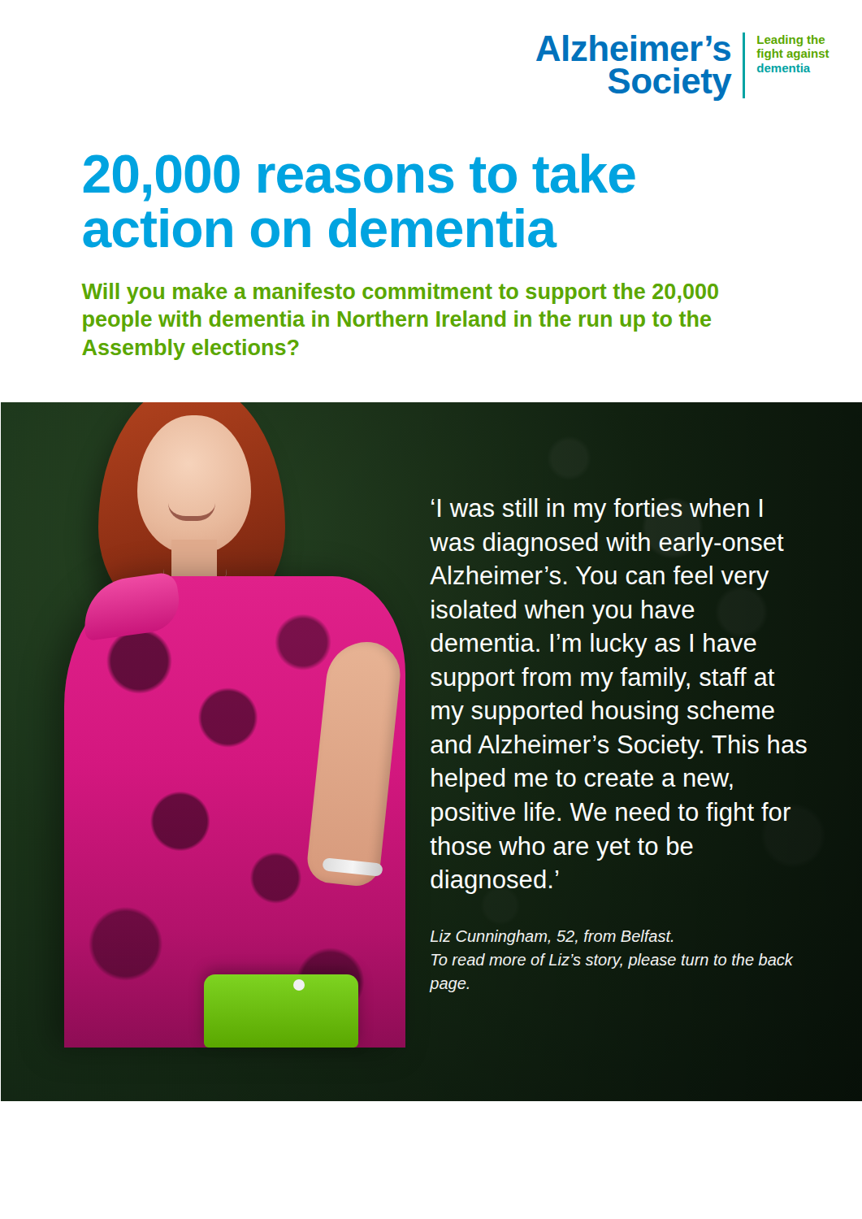Alzheimer’s Society
Leading the
fight against dementia
20,000 reasons to take action on dementia
Will you make a manifesto commitment to support the 20,000 people with dementia in Northern Ireland in the run up to the Assembly elections?
‘I was still in my forties when I was diagnosed with early-onset Alzheimer’s. You can feel very isolated when you have dementia. I’m lucky as I have support from my family, staff at my supported housing scheme and Alzheimer’s Society. This has helped me to create a new, positive life. We need to fight for those who are yet to be diagnosed.’
Liz Cunningham, 52, from Belfast.
To read more of Liz’s story, please turn to the back page.